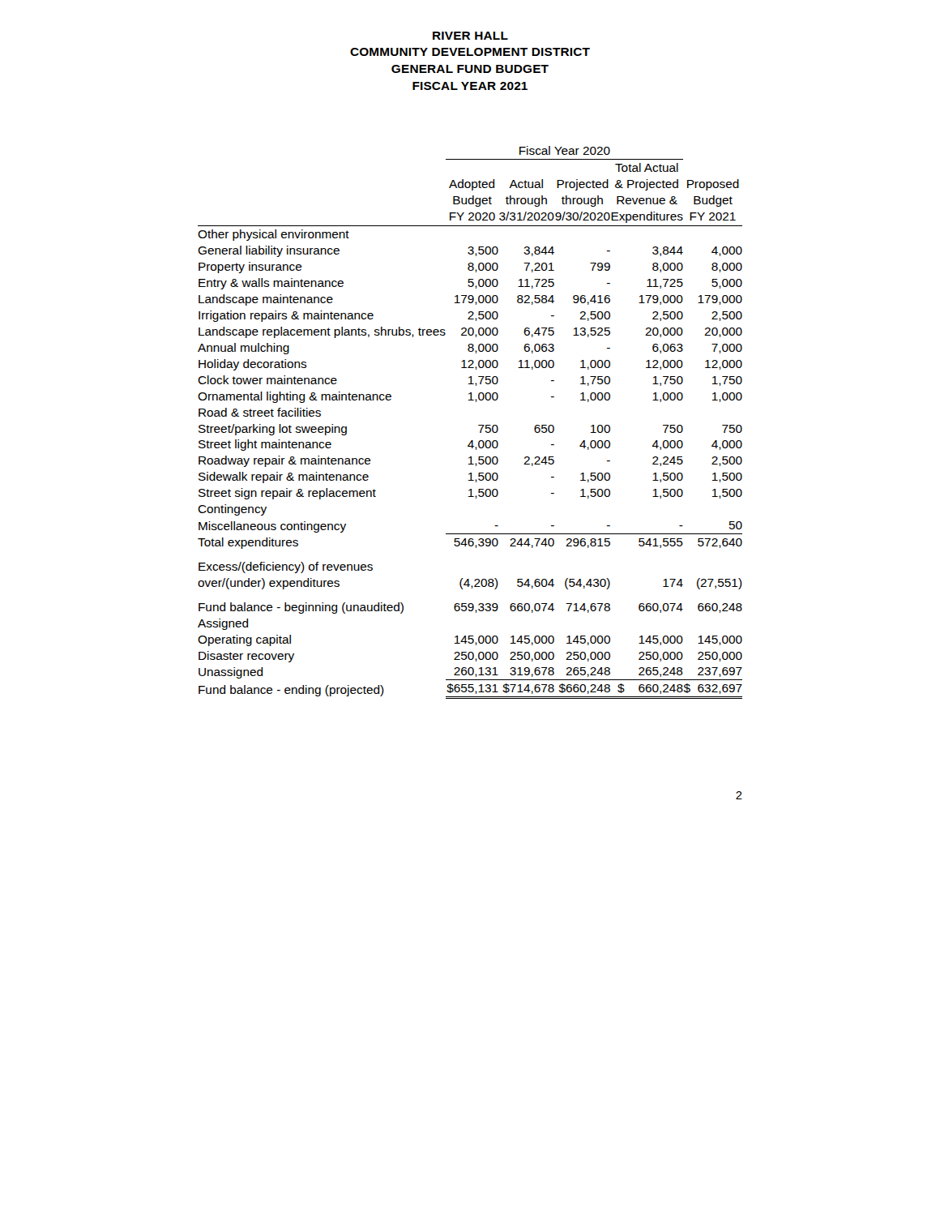RIVER HALL
COMMUNITY DEVELOPMENT DISTRICT
GENERAL FUND BUDGET
FISCAL YEAR 2021
| | Fiscal Year 2020 | |
| --- | --- | --- |
| | | | | Total Actual | |
| | Adopted | Actual | Projected | & Projected | Proposed |
| | Budget | through | through | Revenue & | Budget |
| | FY 2020 | 3/31/2020 | 9/30/2020 | Expenditures | FY 2021 |
| Other physical environment | | | | | |
| General liability insurance | 3,500 | 3,844 | - | 3,844 | 4,000 |
| Property insurance | 8,000 | 7,201 | 799 | 8,000 | 8,000 |
| Entry & walls maintenance | 5,000 | 11,725 | - | 11,725 | 5,000 |
| Landscape maintenance | 179,000 | 82,584 | 96,416 | 179,000 | 179,000 |
| Irrigation repairs & maintenance | 2,500 | - | 2,500 | 2,500 | 2,500 |
| Landscape replacement plants, shrubs, trees | 20,000 | 6,475 | 13,525 | 20,000 | 20,000 |
| Annual mulching | 8,000 | 6,063 | - | 6,063 | 7,000 |
| Holiday decorations | 12,000 | 11,000 | 1,000 | 12,000 | 12,000 |
| Clock tower maintenance | 1,750 | - | 1,750 | 1,750 | 1,750 |
| Ornamental lighting & maintenance | 1,000 | - | 1,000 | 1,000 | 1,000 |
| Road & street facilities | | | | | |
| Street/parking lot sweeping | 750 | 650 | 100 | 750 | 750 |
| Street light maintenance | 4,000 | - | 4,000 | 4,000 | 4,000 |
| Roadway repair & maintenance | 1,500 | 2,245 | - | 2,245 | 2,500 |
| Sidewalk repair & maintenance | 1,500 | - | 1,500 | 1,500 | 1,500 |
| Street sign repair & replacement | 1,500 | - | 1,500 | 1,500 | 1,500 |
| Contingency | | | | | |
| Miscellaneous contingency | - | - | - | - | 50 |
| Total expenditures | 546,390 | 244,740 | 296,815 | 541,555 | 572,640 |
| Excess/(deficiency) of revenues | | | | | |
| over/(under) expenditures | (4,208) | 54,604 | (54,430) | 174 | (27,551) |
| Fund balance - beginning (unaudited) | 659,339 | 660,074 | 714,678 | 660,074 | 660,248 |
| Assigned | | | | | |
| Operating capital | 145,000 | 145,000 | 145,000 | 145,000 | 145,000 |
| Disaster recovery | 250,000 | 250,000 | 250,000 | 250,000 | 250,000 |
| Unassigned | 260,131 | 319,678 | 265,248 | 265,248 | 237,697 |
| Fund balance - ending (projected) | $655,131 | $714,678 | $660,248 | $ 660,248 | $ 632,697 |
2